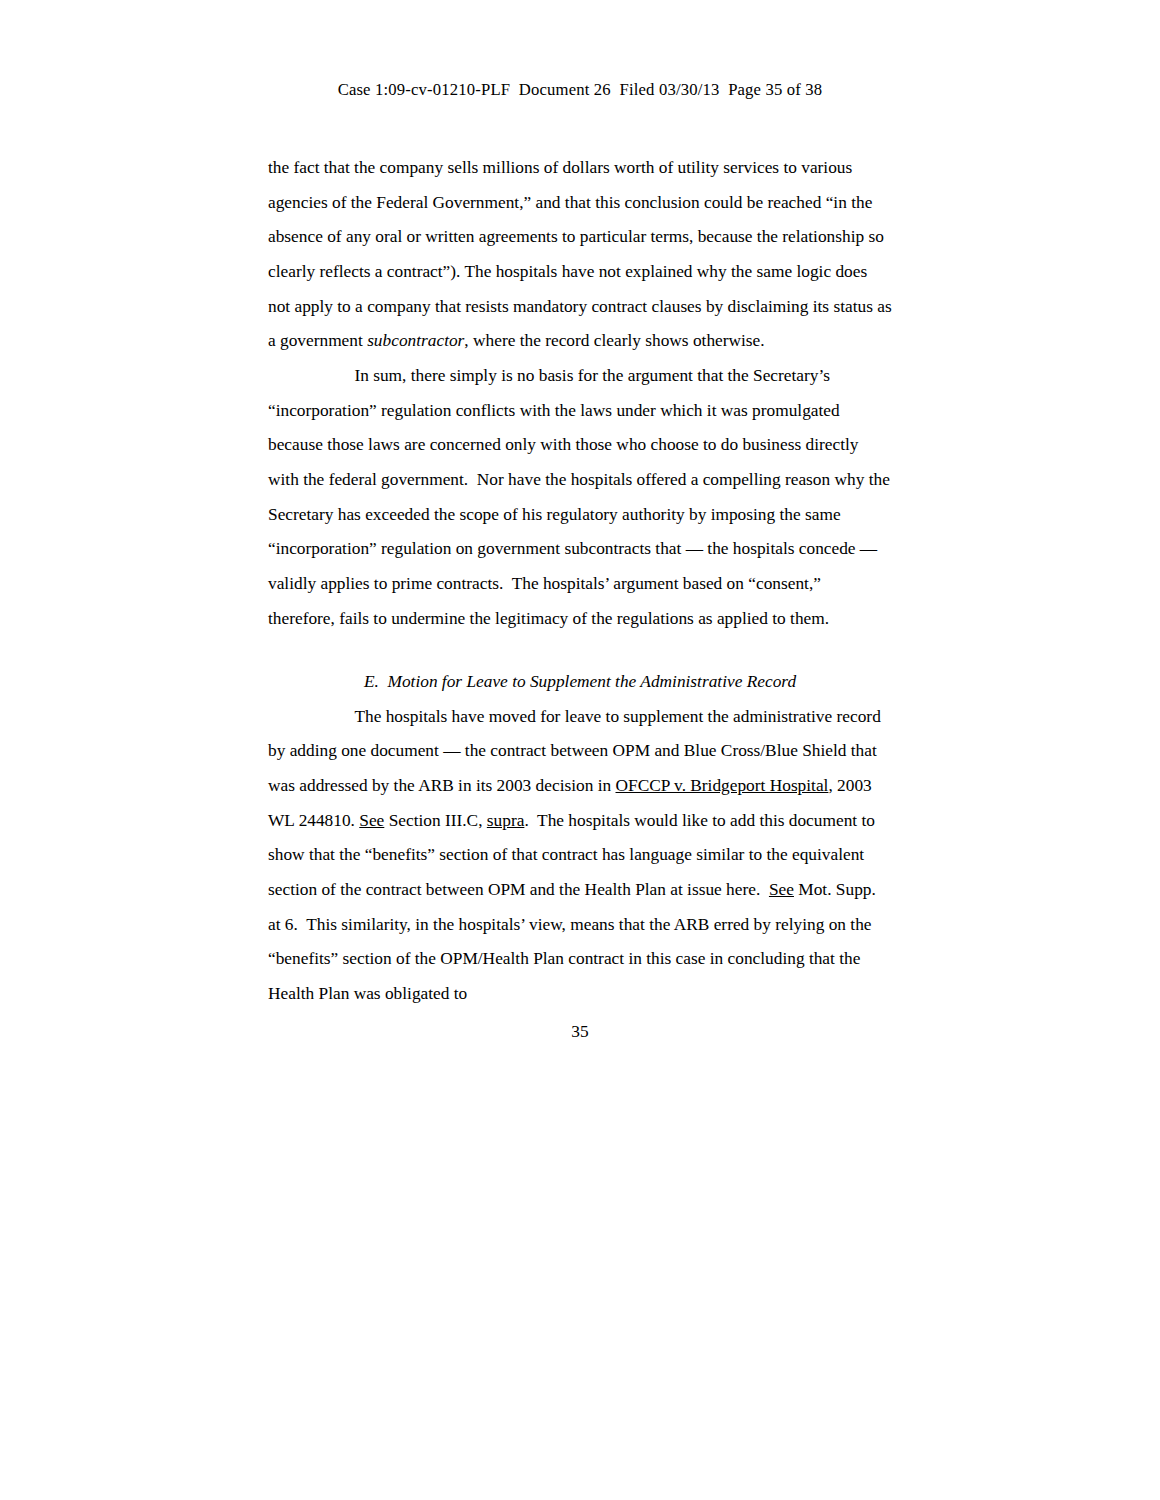Case 1:09-cv-01210-PLF Document 26 Filed 03/30/13 Page 35 of 38
the fact that the company sells millions of dollars worth of utility services to various agencies of the Federal Government,” and that this conclusion could be reached “in the absence of any oral or written agreements to particular terms, because the relationship so clearly reflects a contract”). The hospitals have not explained why the same logic does not apply to a company that resists mandatory contract clauses by disclaiming its status as a government subcontractor, where the record clearly shows otherwise.
In sum, there simply is no basis for the argument that the Secretary’s “incorporation” regulation conflicts with the laws under which it was promulgated because those laws are concerned only with those who choose to do business directly with the federal government. Nor have the hospitals offered a compelling reason why the Secretary has exceeded the scope of his regulatory authority by imposing the same “incorporation” regulation on government subcontracts that — the hospitals concede — validly applies to prime contracts. The hospitals’ argument based on “consent,” therefore, fails to undermine the legitimacy of the regulations as applied to them.
E. Motion for Leave to Supplement the Administrative Record
The hospitals have moved for leave to supplement the administrative record by adding one document — the contract between OPM and Blue Cross/Blue Shield that was addressed by the ARB in its 2003 decision in OFCCP v. Bridgeport Hospital, 2003 WL 244810. See Section III.C, supra. The hospitals would like to add this document to show that the “benefits” section of that contract has language similar to the equivalent section of the contract between OPM and the Health Plan at issue here. See Mot. Supp. at 6. This similarity, in the hospitals’ view, means that the ARB erred by relying on the “benefits” section of the OPM/Health Plan contract in this case in concluding that the Health Plan was obligated to
35